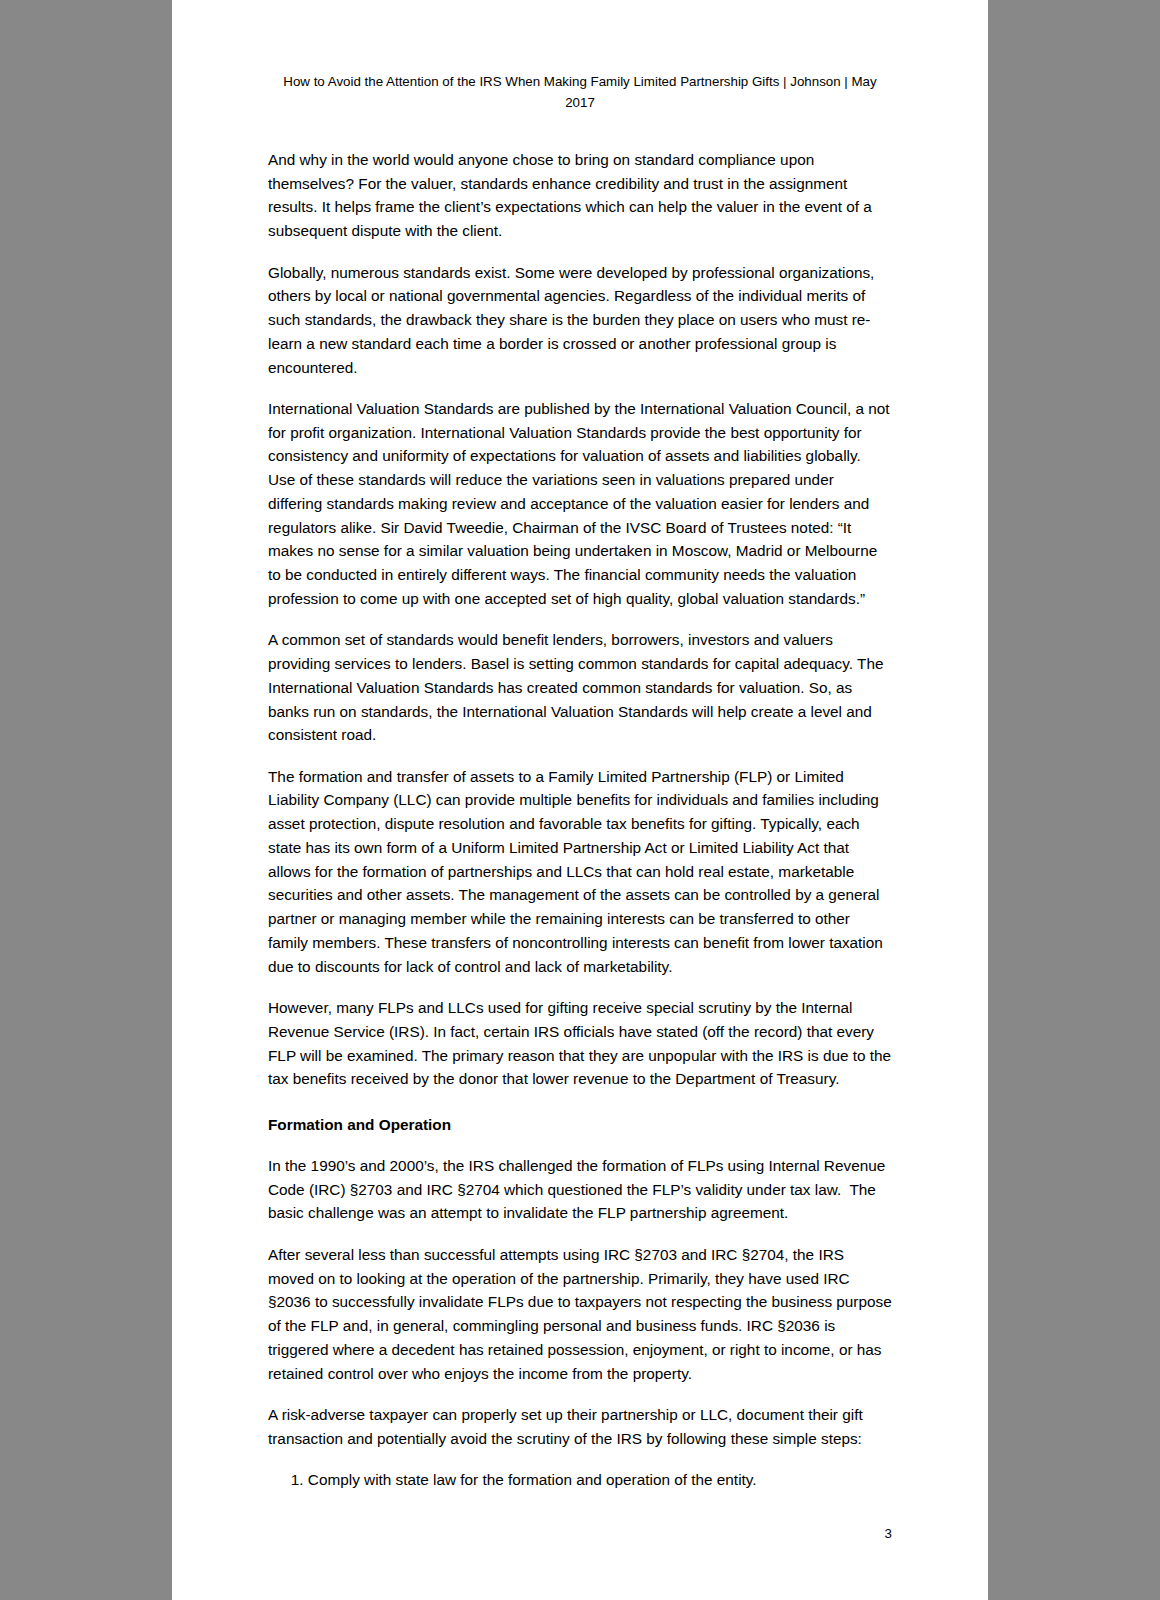How to Avoid the Attention of the IRS When Making Family Limited Partnership Gifts | Johnson | May 2017
And why in the world would anyone chose to bring on standard compliance upon themselves? For the valuer, standards enhance credibility and trust in the assignment results. It helps frame the client’s expectations which can help the valuer in the event of a subsequent dispute with the client.
Globally, numerous standards exist. Some were developed by professional organizations, others by local or national governmental agencies. Regardless of the individual merits of such standards, the drawback they share is the burden they place on users who must re-learn a new standard each time a border is crossed or another professional group is encountered.
International Valuation Standards are published by the International Valuation Council, a not for profit organization. International Valuation Standards provide the best opportunity for consistency and uniformity of expectations for valuation of assets and liabilities globally. Use of these standards will reduce the variations seen in valuations prepared under differing standards making review and acceptance of the valuation easier for lenders and regulators alike. Sir David Tweedie, Chairman of the IVSC Board of Trustees noted: “It makes no sense for a similar valuation being undertaken in Moscow, Madrid or Melbourne to be conducted in entirely different ways. The financial community needs the valuation profession to come up with one accepted set of high quality, global valuation standards.”
A common set of standards would benefit lenders, borrowers, investors and valuers providing services to lenders. Basel is setting common standards for capital adequacy. The International Valuation Standards has created common standards for valuation. So, as banks run on standards, the International Valuation Standards will help create a level and consistent road.
The formation and transfer of assets to a Family Limited Partnership (FLP) or Limited Liability Company (LLC) can provide multiple benefits for individuals and families including asset protection, dispute resolution and favorable tax benefits for gifting. Typically, each state has its own form of a Uniform Limited Partnership Act or Limited Liability Act that allows for the formation of partnerships and LLCs that can hold real estate, marketable securities and other assets. The management of the assets can be controlled by a general partner or managing member while the remaining interests can be transferred to other family members. These transfers of noncontrolling interests can benefit from lower taxation due to discounts for lack of control and lack of marketability.
However, many FLPs and LLCs used for gifting receive special scrutiny by the Internal Revenue Service (IRS). In fact, certain IRS officials have stated (off the record) that every FLP will be examined. The primary reason that they are unpopular with the IRS is due to the tax benefits received by the donor that lower revenue to the Department of Treasury.
Formation and Operation
In the 1990’s and 2000’s, the IRS challenged the formation of FLPs using Internal Revenue Code (IRC) §2703 and IRC §2704 which questioned the FLP’s validity under tax law. The basic challenge was an attempt to invalidate the FLP partnership agreement.
After several less than successful attempts using IRC §2703 and IRC §2704, the IRS moved on to looking at the operation of the partnership. Primarily, they have used IRC §2036 to successfully invalidate FLPs due to taxpayers not respecting the business purpose of the FLP and, in general, commingling personal and business funds. IRC §2036 is triggered where a decedent has retained possession, enjoyment, or right to income, or has retained control over who enjoys the income from the property.
A risk-adverse taxpayer can properly set up their partnership or LLC, document their gift transaction and potentially avoid the scrutiny of the IRS by following these simple steps:
Comply with state law for the formation and operation of the entity.
3